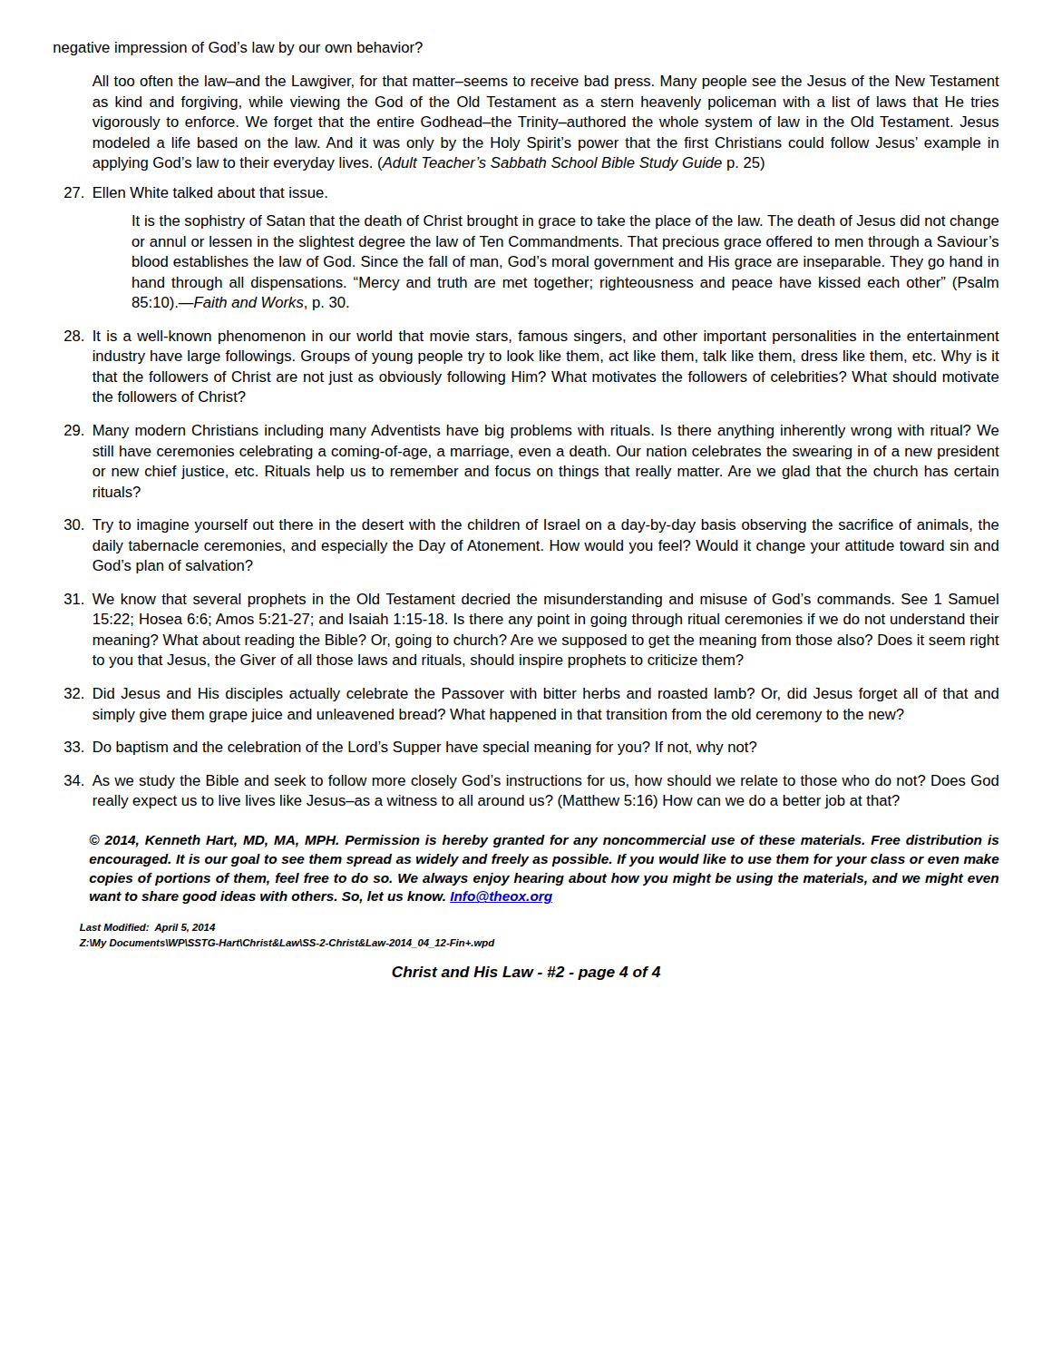negative impression of God’s law by our own behavior?
All too often the law–and the Lawgiver, for that matter–seems to receive bad press. Many people see the Jesus of the New Testament as kind and forgiving, while viewing the God of the Old Testament as a stern heavenly policeman with a list of laws that He tries vigorously to enforce. We forget that the entire Godhead–the Trinity–authored the whole system of law in the Old Testament. Jesus modeled a life based on the law. And it was only by the Holy Spirit’s power that the first Christians could follow Jesus’ example in applying God’s law to their everyday lives. (Adult Teacher’s Sabbath School Bible Study Guide p. 25)
27. Ellen White talked about that issue.
It is the sophistry of Satan that the death of Christ brought in grace to take the place of the law. The death of Jesus did not change or annul or lessen in the slightest degree the law of Ten Commandments. That precious grace offered to men through a Saviour’s blood establishes the law of God. Since the fall of man, God’s moral government and His grace are inseparable. They go hand in hand through all dispensations. “Mercy and truth are met together; righteousness and peace have kissed each other” (Psalm 85:10).—Faith and Works, p. 30.
28. It is a well-known phenomenon in our world that movie stars, famous singers, and other important personalities in the entertainment industry have large followings. Groups of young people try to look like them, act like them, talk like them, dress like them, etc. Why is it that the followers of Christ are not just as obviously following Him? What motivates the followers of celebrities? What should motivate the followers of Christ?
29. Many modern Christians including many Adventists have big problems with rituals. Is there anything inherently wrong with ritual? We still have ceremonies celebrating a coming-of-age, a marriage, even a death. Our nation celebrates the swearing in of a new president or new chief justice, etc. Rituals help us to remember and focus on things that really matter. Are we glad that the church has certain rituals?
30. Try to imagine yourself out there in the desert with the children of Israel on a day-by-day basis observing the sacrifice of animals, the daily tabernacle ceremonies, and especially the Day of Atonement. How would you feel? Would it change your attitude toward sin and God’s plan of salvation?
31. We know that several prophets in the Old Testament decried the misunderstanding and misuse of God’s commands. See 1 Samuel 15:22; Hosea 6:6; Amos 5:21-27; and Isaiah 1:15-18. Is there any point in going through ritual ceremonies if we do not understand their meaning? What about reading the Bible? Or, going to church? Are we supposed to get the meaning from those also? Does it seem right to you that Jesus, the Giver of all those laws and rituals, should inspire prophets to criticize them?
32. Did Jesus and His disciples actually celebrate the Passover with bitter herbs and roasted lamb? Or, did Jesus forget all of that and simply give them grape juice and unleavened bread? What happened in that transition from the old ceremony to the new?
33. Do baptism and the celebration of the Lord’s Supper have special meaning for you? If not, why not?
34. As we study the Bible and seek to follow more closely God’s instructions for us, how should we relate to those who do not? Does God really expect us to live lives like Jesus–as a witness to all around us? (Matthew 5:16) How can we do a better job at that?
© 2014, Kenneth Hart, MD, MA, MPH. Permission is hereby granted for any noncommercial use of these materials. Free distribution is encouraged. It is our goal to see them spread as widely and freely as possible. If you would like to use them for your class or even make copies of portions of them, feel free to do so. We always enjoy hearing about how you might be using the materials, and we might even want to share good ideas with others. So, let us know. Info@theox.org
Last Modified: April 5, 2014
Z:\My Documents\WP\SSTG-Hart\Christ&Law\SS-2-Christ&Law-2014_04_12-Fin+.wpd
Christ and His Law - #2 - page 4 of 4